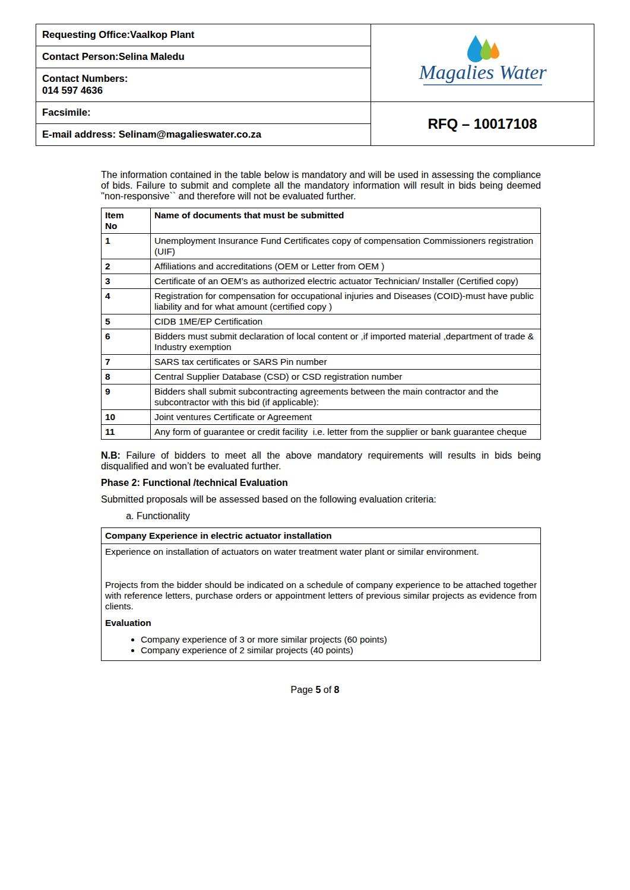| Requesting Office:Vaalkop Plant | Magalies Water |
| Contact Person:Selina Maledu |
| Contact Numbers: 014 597 4636 |
| Facsimile: | RFQ – 10017108 |
| E-mail address: Selinam@magalieswater.co.za |
The information contained in the table below is mandatory and will be used in assessing the compliance of bids. Failure to submit and complete all the mandatory information will result in bids being deemed ''non-responsive`` and therefore will not be evaluated further.
| Item No | Name of documents that must be submitted |
| --- | --- |
| 1 | Unemployment Insurance Fund Certificates copy of compensation Commissioners registration (UIF) |
| 2 | Affiliations and accreditations (OEM or Letter from OEM ) |
| 3 | Certificate of an OEM’s as authorized electric actuator Technician/ Installer (Certified copy) |
| 4 | Registration for compensation for occupational injuries and Diseases (COID)-must have public liability and for what amount (certified copy ) |
| 5 | CIDB 1ME/EP Certification |
| 6 | Bidders must submit declaration of local content or ,if imported material ,department of trade & Industry exemption |
| 7 | SARS tax certificates or SARS Pin number |
| 8 | Central Supplier Database (CSD) or CSD registration number |
| 9 | Bidders shall submit subcontracting agreements between the main contractor and the subcontractor with this bid (if applicable): |
| 10 | Joint ventures Certificate or Agreement |
| 11 | Any form of guarantee or credit facility i.e. letter from the supplier or bank guarantee cheque |
N.B: Failure of bidders to meet all the above mandatory requirements will results in bids being disqualified and won’t be evaluated further.
Phase 2: Functional /technical Evaluation
Submitted proposals will be assessed based on the following evaluation criteria:
Functionality
| Company Experience in electric actuator installation |
| Experience on installation of actuators on water treatment water plant or similar environment. Projects from the bidder should be indicated on a schedule of company experience to be attached together with reference letters, purchase orders or appointment letters of previous similar projects as evidence from clients. Evaluation Company experience of 3 or more similar projects (60 points) Company experience of 2 similar projects (40 points) |
Page 5 of 8